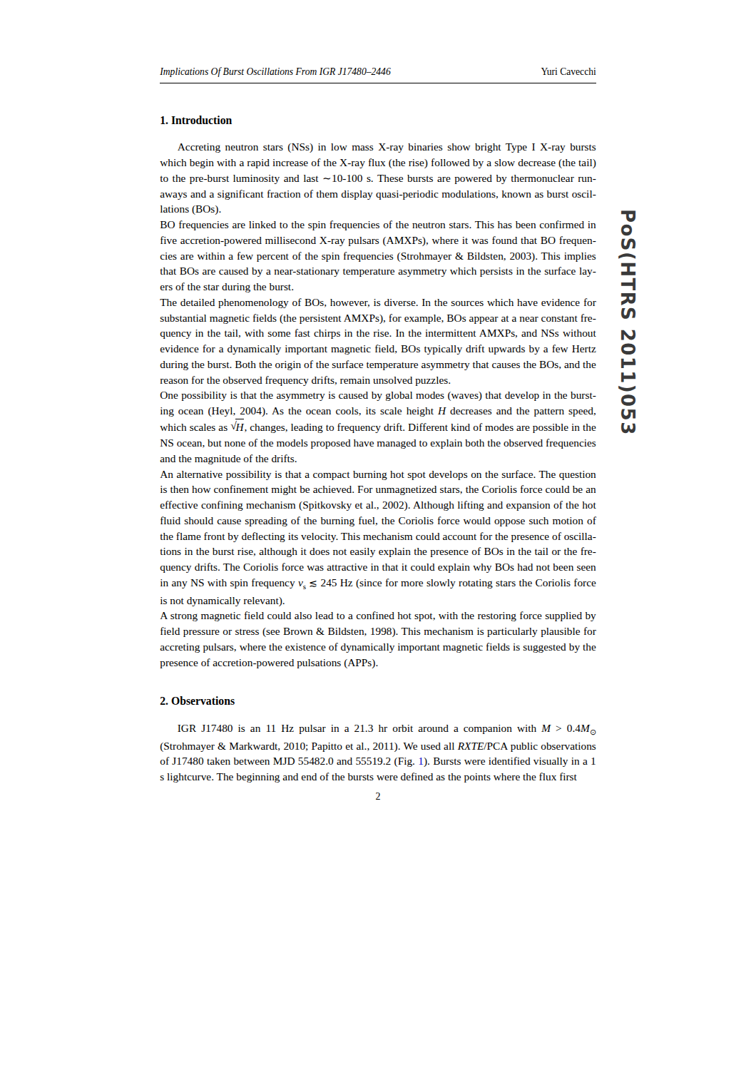Implications Of Burst Oscillations From IGR J17480–2446 Yuri Cavecchi
PoS(HTRS 2011)053
1. Introduction
Accreting neutron stars (NSs) in low mass X-ray binaries show bright Type I X-ray bursts which begin with a rapid increase of the X-ray flux (the rise) followed by a slow decrease (the tail) to the pre-burst luminosity and last ∼10-100 s. These bursts are powered by thermonuclear runaways and a significant fraction of them display quasi-periodic modulations, known as burst oscillations (BOs).
BO frequencies are linked to the spin frequencies of the neutron stars. This has been confirmed in five accretion-powered millisecond X-ray pulsars (AMXPs), where it was found that BO frequencies are within a few percent of the spin frequencies (Strohmayer & Bildsten, 2003). This implies that BOs are caused by a near-stationary temperature asymmetry which persists in the surface layers of the star during the burst.
The detailed phenomenology of BOs, however, is diverse. In the sources which have evidence for substantial magnetic fields (the persistent AMXPs), for example, BOs appear at a near constant frequency in the tail, with some fast chirps in the rise. In the intermittent AMXPs, and NSs without evidence for a dynamically important magnetic field, BOs typically drift upwards by a few Hertz during the burst. Both the origin of the surface temperature asymmetry that causes the BOs, and the reason for the observed frequency drifts, remain unsolved puzzles.
One possibility is that the asymmetry is caused by global modes (waves) that develop in the bursting ocean (Heyl, 2004). As the ocean cools, its scale height H decreases and the pattern speed, which scales as H, changes, leading to frequency drift. Different kind of modes are possible in the NS ocean, but none of the models proposed have managed to explain both the observed frequencies and the magnitude of the drifts.
An alternative possibility is that a compact burning hot spot develops on the surface. The question is then how confinement might be achieved. For unmagnetized stars, the Coriolis force could be an effective confining mechanism (Spitkovsky et al., 2002). Although lifting and expansion of the hot fluid should cause spreading of the burning fuel, the Coriolis force would oppose such motion of the flame front by deflecting its velocity. This mechanism could account for the presence of oscillations in the burst rise, although it does not easily explain the presence of BOs in the tail or the frequency drifts. The Coriolis force was attractive in that it could explain why BOs had not been seen in any NS with spin frequency νs ≲ 245 Hz (since for more slowly rotating stars the Coriolis force is not dynamically relevant).
A strong magnetic field could also lead to a confined hot spot, with the restoring force supplied by field pressure or stress (see Brown & Bildsten, 1998). This mechanism is particularly plausible for accreting pulsars, where the existence of dynamically important magnetic fields is suggested by the presence of accretion-powered pulsations (APPs).
2. Observations
IGR J17480 is an 11 Hz pulsar in a 21.3 hr orbit around a companion with M > 0.4M⊙ (Strohmayer & Markwardt, 2010; Papitto et al., 2011). We used all RXTE/PCA public observations of J17480 taken between MJD 55482.0 and 55519.2 (Fig. 1). Bursts were identified visually in a 1 s lightcurve. The beginning and end of the bursts were defined as the points where the flux first
2